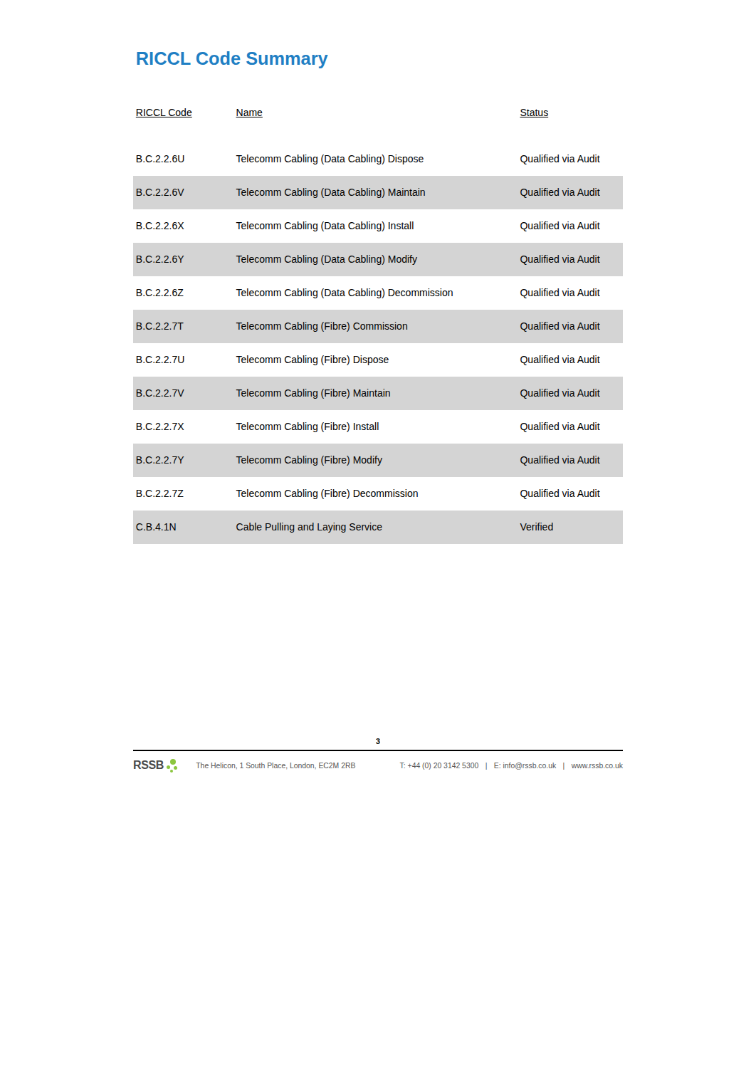RICCL Code Summary
| RICCL Code | Name | Status |
| --- | --- | --- |
| B.C.2.2.6U | Telecomm Cabling (Data Cabling) Dispose | Qualified via Audit |
| B.C.2.2.6V | Telecomm Cabling (Data Cabling) Maintain | Qualified via Audit |
| B.C.2.2.6X | Telecomm Cabling (Data Cabling) Install | Qualified via Audit |
| B.C.2.2.6Y | Telecomm Cabling (Data Cabling) Modify | Qualified via Audit |
| B.C.2.2.6Z | Telecomm Cabling (Data Cabling) Decommission | Qualified via Audit |
| B.C.2.2.7T | Telecomm Cabling (Fibre) Commission | Qualified via Audit |
| B.C.2.2.7U | Telecomm Cabling (Fibre) Dispose | Qualified via Audit |
| B.C.2.2.7V | Telecomm Cabling (Fibre) Maintain | Qualified via Audit |
| B.C.2.2.7X | Telecomm Cabling (Fibre) Install | Qualified via Audit |
| B.C.2.2.7Y | Telecomm Cabling (Fibre) Modify | Qualified via Audit |
| B.C.2.2.7Z | Telecomm Cabling (Fibre) Decommission | Qualified via Audit |
| C.B.4.1N | Cable Pulling and Laying Service | Verified |
3
RSSB
The Helicon, 1 South Place, London, EC2M 2RB
T: +44 (0) 20 3142 5300|E: info@rssb.co.uk|www.rssb.co.uk